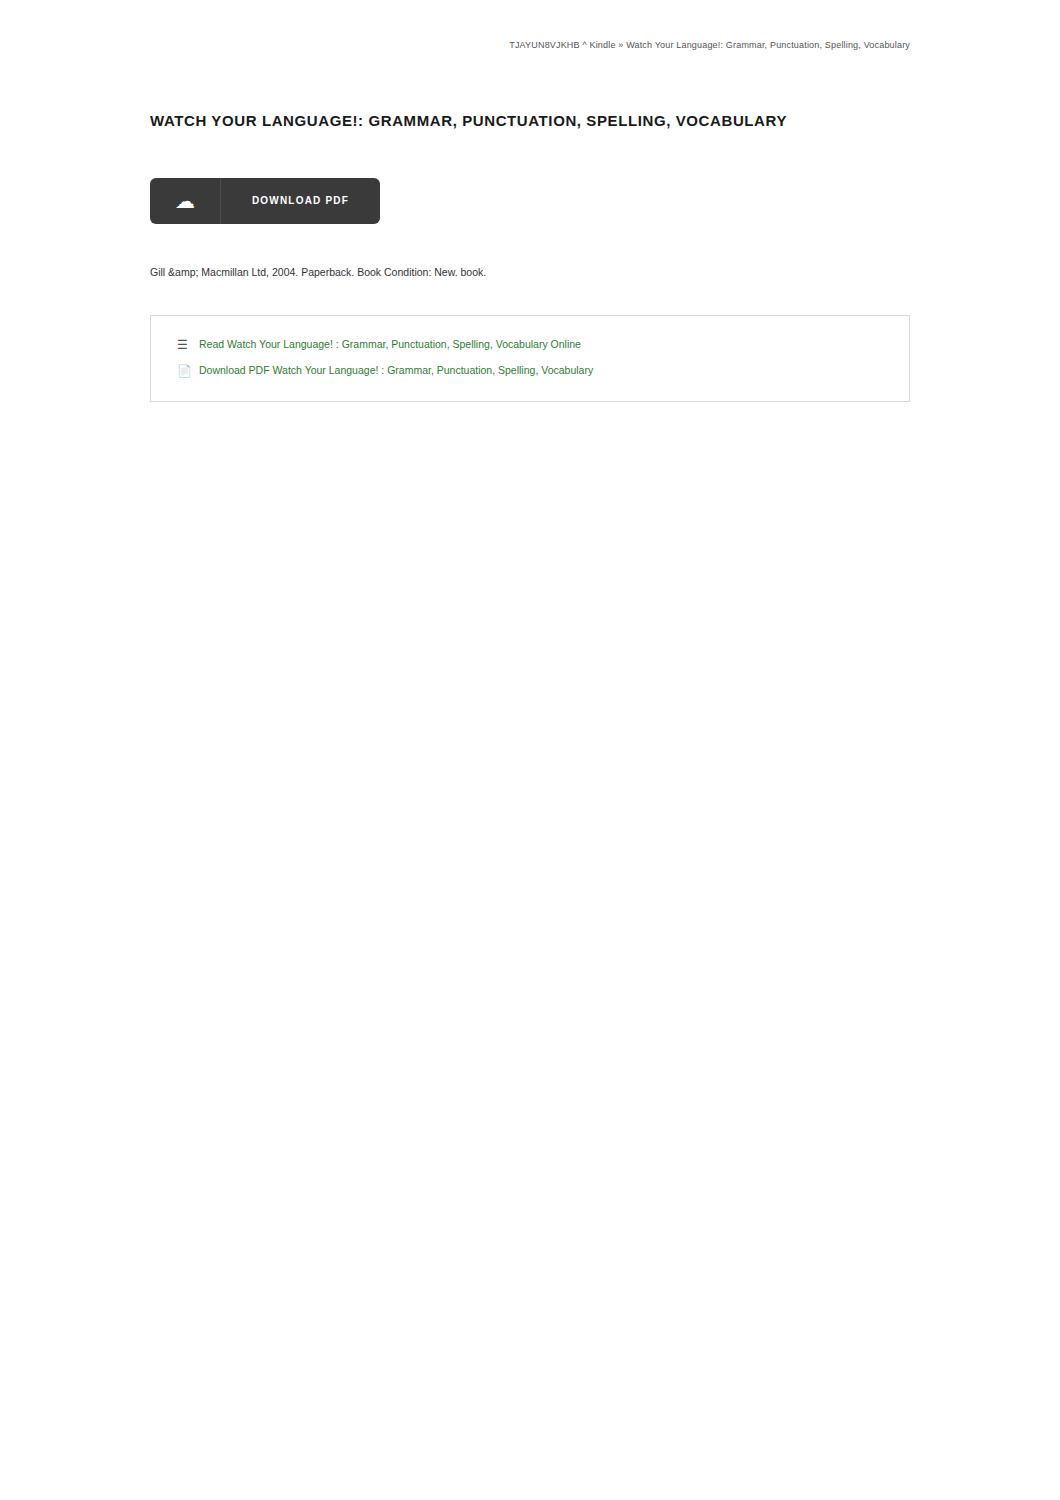TJAYUN8VJKHB ^ Kindle » Watch Your Language!: Grammar, Punctuation, Spelling, Vocabulary
WATCH YOUR LANGUAGE!: GRAMMAR, PUNCTUATION, SPELLING, VOCABULARY
☁ DOWNLOAD PDF
Gill &amp; Macmillan Ltd, 2004. Paperback. Book Condition: New. book.
☰ Read Watch Your Language! : Grammar, Punctuation, Spelling, Vocabulary Online
📄 Download PDF Watch Your Language! : Grammar, Punctuation, Spelling, Vocabulary